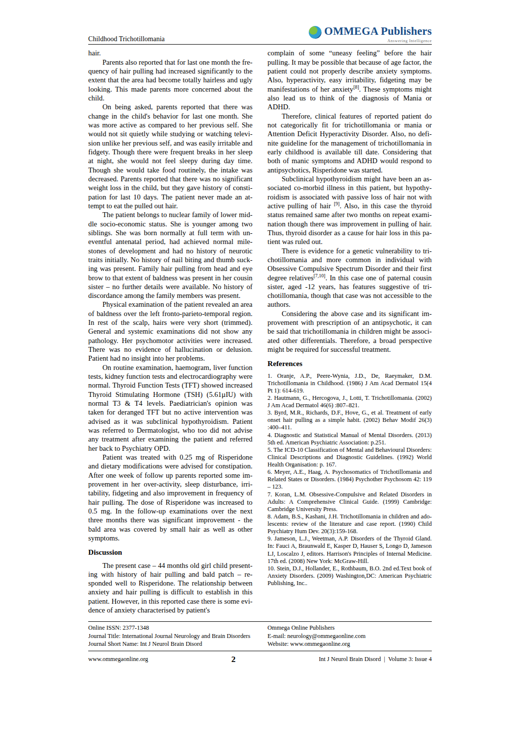Childhood Trichotillomania
OMMEGA Publishers
Answering Intelligence
hair.
Parents also reported that for last one month the frequency of hair pulling had increased significantly to the extent that the area had become totally hairless and ugly looking. This made parents more concerned about the child.
On being asked, parents reported that there was change in the child's behavior for last one month. She was more active as compared to her previous self. She would not sit quietly while studying or watching television unlike her previous self, and was easily irritable and fidgety. Though there were frequent breaks in her sleep at night, she would not feel sleepy during day time. Though she would take food routinely, the intake was decreased. Parents reported that there was no significant weight loss in the child, but they gave history of constipation for last 10 days. The patient never made an attempt to eat the pulled out hair.
The patient belongs to nuclear family of lower middle socio-economic status. She is younger among two siblings. She was born normally at full term with uneventful antenatal period, had achieved normal mile-stones of development and had no history of neurotic traits initially. No history of nail biting and thumb sucking was present. Family hair pulling from head and eye brow to that extent of baldness was present in her cousin sister – no further details were available. No history of discordance among the family members was present.
Physical examination of the patient revealed an area of baldness over the left fronto-parieto-temporal region. In rest of the scalp, hairs were very short (trimmed). General and systemic examinations did not show any pathology. Her psychomotor activities were increased. There was no evidence of hallucination or delusion. Patient had no insight into her problems.
On routine examination, haemogram, liver function tests, kidney function tests and electrocardiography were normal. Thyroid Function Tests (TFT) showed increased Thyroid Stimulating Hormone (TSH) (5.61µIU) with normal T3 & T4 levels. Paediatrician's opinion was taken for deranged TFT but no active intervention was advised as it was subclinical hypothyroidism. Patient was referred to Dermatologist, who too did not advise any treatment after examining the patient and referred her back to Psychiatry OPD.
Patient was treated with 0.25 mg of Risperidone and dietary modifications were advised for constipation. After one week of follow up parents reported some improvement in her over-activity, sleep disturbance, irritability, fidgeting and also improvement in frequency of hair pulling. The dose of Risperidone was increased to 0.5 mg. In the follow-up examinations over the next three months there was significant improvement - the bald area was covered by small hair as well as other symptoms.
Discussion
The present case – 44 months old girl child presenting with history of hair pulling and bald patch – responded well to Risperidone. The relationship between anxiety and hair pulling is difficult to establish in this patient. However, in this reported case there is some evidence of anxiety characterised by patient's
complain of some “uneasy feeling” before the hair pulling. It may be possible that because of age factor, the patient could not properly describe anxiety symptoms. Also, hyperactivity, easy irritability, fidgeting may be manifestations of her anxiety[8]. These symptoms might also lead us to think of the diagnosis of Mania or ADHD.
Therefore, clinical features of reported patient do not categorically fit for trichotillomania or mania or Attention Deficit Hyperactivity Disorder. Also, no definite guideline for the management of trichotillomania in early childhood is available till date. Considering that both of manic symptoms and ADHD would respond to antipsychotics, Risperidone was started.
Subclinical hypothyroidism might have been an associated co-morbid illness in this patient, but hypothyroidism is associated with passive loss of hair not with active pulling of hair [9]. Also, in this case the thyroid status remained same after two months on repeat examination though there was improvement in pulling of hair. Thus, thyroid disorder as a cause for hair loss in this patient was ruled out.
There is evidence for a genetic vulnerability to trichotillomania and more common in individual with Obsessive Compulsive Spectrum Disorder and their first degree relatives[7,10]. In this case one of paternal cousin sister, aged -12 years, has features suggestive of trichotillomania, though that case was not accessible to the authors.
Considering the above case and its significant improvement with prescription of an antipsychotic, it can be said that trichotillomania in children might be associated other differentials. Therefore, a broad perspective might be required for successful treatment.
References
1. Oranje, A.P., Peere-Wynia, J.D., De, Raeymaker, D.M. Trichotillomania in Childhood. (1986) J Am Acad Dermatol 15(4 Pt 1): 614-619.
2. Hautmann, G., Hercogova, J., Lotti, T. Trichotillomania. (2002) J Am Acad Dermatol 46(6) :807–821.
3. Byrd, M.R., Richards, D.F., Hove, G., et al. Treatment of early onset hair pulling as a simple habit. (2002) Behav Modif 26(3) :400–411.
4. Diagnostic and Statistical Manual of Mental Disorders. (2013) 5th ed. American Psychiatric Association: p.251.
5. The ICD-10 Classification of Mental and Behavioural Disorders: Clinical Descriptions and Diagnostic Guidelines. (1992) World Health Organisation: p. 167.
6. Meyer, A.E., Haag, A. Psychosomatics of Trichotillomania and Related States or Disorders. (1984) Psychother Psychosom 42: 119 – 123.
7. Koran, L.M. Obsessive-Compulsive and Related Disorders in Adults: A Comprehensive Clinical Guide. (1999) Cambridge: Cambridge University Press.
8. Adam, B.S., Kashani, J.H. Trichotillomania in children and adolescents: review of the literature and case report. (1990) Child Psychiatry Hum Dev. 20(3):159-168.
9. Jameson, L.J., Weetman, A.P. Disorders of the Thyroid Gland. In: Fauci A, Braunwald E, Kasper D, Hauser S, Longo D, Jameson LJ, Loscalzo J, editors. Harrison's Principles of Internal Medicine. 17th ed. (2008) New York: McGraw-Hill.
10. Stein, D.J., Hollander, E., Rothbaum, B.O. 2nd ed.Text book of Anxiety Disorders. (2009) Washington,DC: American Psychiatric Publishing, Inc..
Online ISSN: 2377-1348
Journal Title: International Journal Neurology and Brain Disorders
Journal Short Name: Int J Neurol Brain Disord
Ommega Online Publishers
E-mail: neurology@ommegaonline.com
Website: www.ommegaonline.org
www.ommegaonline.org
2
Int J Neurol Brain Disord | Volume 3: Issue 4